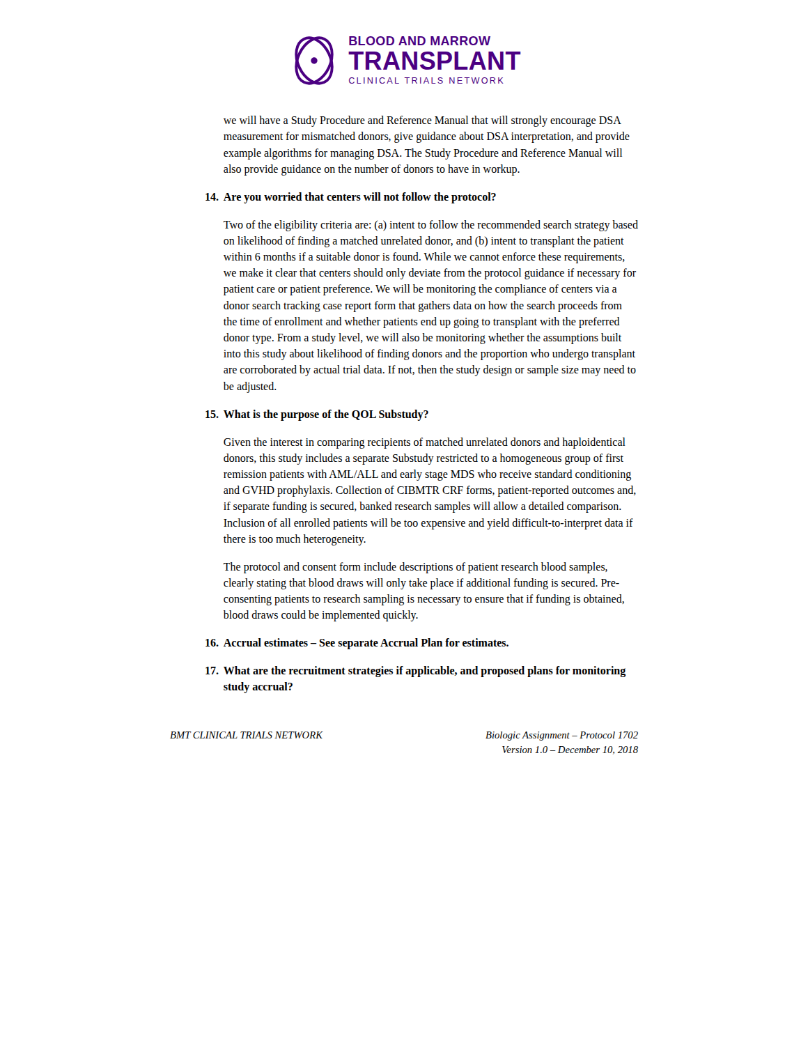BLOOD AND MARROW
TRANSPLANT
CLINICAL TRIALS NETWORK
we will have a Study Procedure and Reference Manual that will strongly encourage DSA measurement for mismatched donors, give guidance about DSA interpretation, and provide example algorithms for managing DSA. The Study Procedure and Reference Manual will also provide guidance on the number of donors to have in workup.
14. Are you worried that centers will not follow the protocol?
Two of the eligibility criteria are: (a) intent to follow the recommended search strategy based on likelihood of finding a matched unrelated donor, and (b) intent to transplant the patient within 6 months if a suitable donor is found. While we cannot enforce these requirements, we make it clear that centers should only deviate from the protocol guidance if necessary for patient care or patient preference. We will be monitoring the compliance of centers via a donor search tracking case report form that gathers data on how the search proceeds from the time of enrollment and whether patients end up going to transplant with the preferred donor type. From a study level, we will also be monitoring whether the assumptions built into this study about likelihood of finding donors and the proportion who undergo transplant are corroborated by actual trial data. If not, then the study design or sample size may need to be adjusted.
15. What is the purpose of the QOL Substudy?
Given the interest in comparing recipients of matched unrelated donors and haploidentical donors, this study includes a separate Substudy restricted to a homogeneous group of first remission patients with AML/ALL and early stage MDS who receive standard conditioning and GVHD prophylaxis. Collection of CIBMTR CRF forms, patient-reported outcomes and, if separate funding is secured, banked research samples will allow a detailed comparison. Inclusion of all enrolled patients will be too expensive and yield difficult-to-interpret data if there is too much heterogeneity.
The protocol and consent form include descriptions of patient research blood samples, clearly stating that blood draws will only take place if additional funding is secured. Pre-consenting patients to research sampling is necessary to ensure that if funding is obtained, blood draws could be implemented quickly.
16. Accrual estimates – See separate Accrual Plan for estimates.
17. What are the recruitment strategies if applicable, and proposed plans for monitoring study accrual?
BMT CLINICAL TRIALS NETWORK
Biologic Assignment – Protocol 1702
Version 1.0 – December 10, 2018